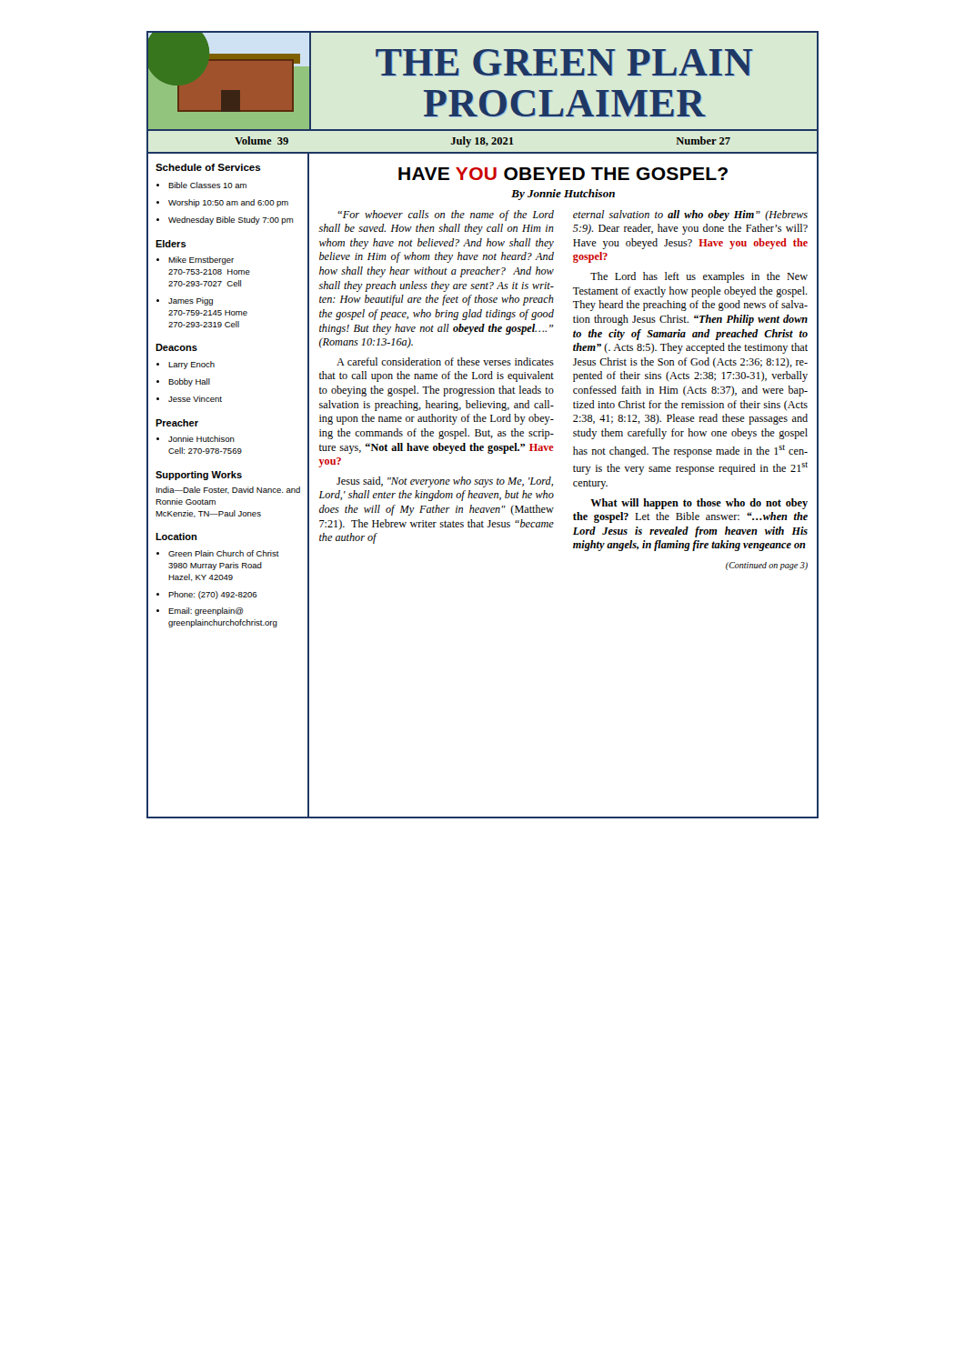THE GREEN PLAINPROCLAIMER
Volume 39 July 18, 2021 Number 27
Schedule of Services
Bible Classes 10 am
Worship 10:50 am and 6:00 pm
Wednesday Bible Study 7:00 pm
Elders
Mike Ernstberger
270-753-2108 Home
270-293-7027 Cell
James Pigg
270-759-2145 Home
270-293-2319 Cell
Deacons
Larry Enoch
Bobby Hall
Jesse Vincent
Preacher
Jonnie Hutchison
Cell: 270-978-7569
Supporting Works
India—Dale Foster, David Nance. and Ronnie Gootam
McKenzie, TN—Paul Jones
Location
Green Plain Church of Christ
3980 Murray Paris Road
Hazel, KY 42049
Phone: (270) 492-8206
Email: greenplain@
greenplainchurchofchrist.org
HAVE YOU OBEYED THE GOSPEL?
By Jonnie Hutchison
“For whoever calls on the name of the Lord shall be saved. How then shall they call on Him in whom they have not believed? And how shall they believe in Him of whom they have not heard? And how shall they hear without a preacher? And how shall they preach unless they are sent? As it is written: How beautiful are the feet of those who preach the gospel of peace, who bring glad tidings of good things! But they have not all obeyed the gospel….” (Romans 10:13-16a).
A careful consideration of these verses indicates that to call upon the name of the Lord is equivalent to obeying the gospel. The progression that leads to salvation is preaching, hearing, believing, and calling upon the name or authority of the Lord by obeying the commands of the gospel. But, as the scripture says, “Not all have obeyed the gospel.” Have you?
Jesus said, "Not everyone who says to Me, 'Lord, Lord,' shall enter the kingdom of heaven, but he who does the will of My Father in heaven" (Matthew 7:21). The Hebrew writer states that Jesus “became the author of
eternal salvation to all who obey Him” (Hebrews 5:9). Dear reader, have you done the Father’s will? Have you obeyed Jesus? Have you obeyed the gospel?
The Lord has left us examples in the New Testament of exactly how people obeyed the gospel. They heard the preaching of the good news of salvation through Jesus Christ. “Then Philip went down to the city of Samaria and preached Christ to them” (. Acts 8:5). They accepted the testimony that Jesus Christ is the Son of God (Acts 2:36; 8:12), repented of their sins (Acts 2:38; 17:30-31), verbally confessed faith in Him (Acts 8:37), and were baptized into Christ for the remission of their sins (Acts 2:38, 41; 8:12, 38). Please read these passages and study them carefully for how one obeys the gospel has not changed. The response made in the 1st century is the very same response required in the 21st century.
What will happen to those who do not obey the gospel? Let the Bible answer: “…when the Lord Jesus is revealed from heaven with His mighty angels, in flaming fire taking vengeance on
(Continued on page 3)